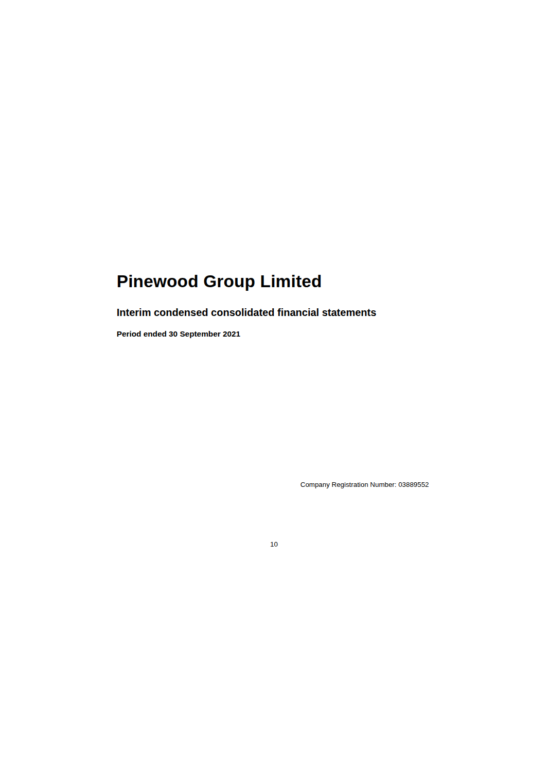Pinewood Group Limited
Interim condensed consolidated financial statements
Period ended 30 September 2021
Company Registration Number: 03889552
10